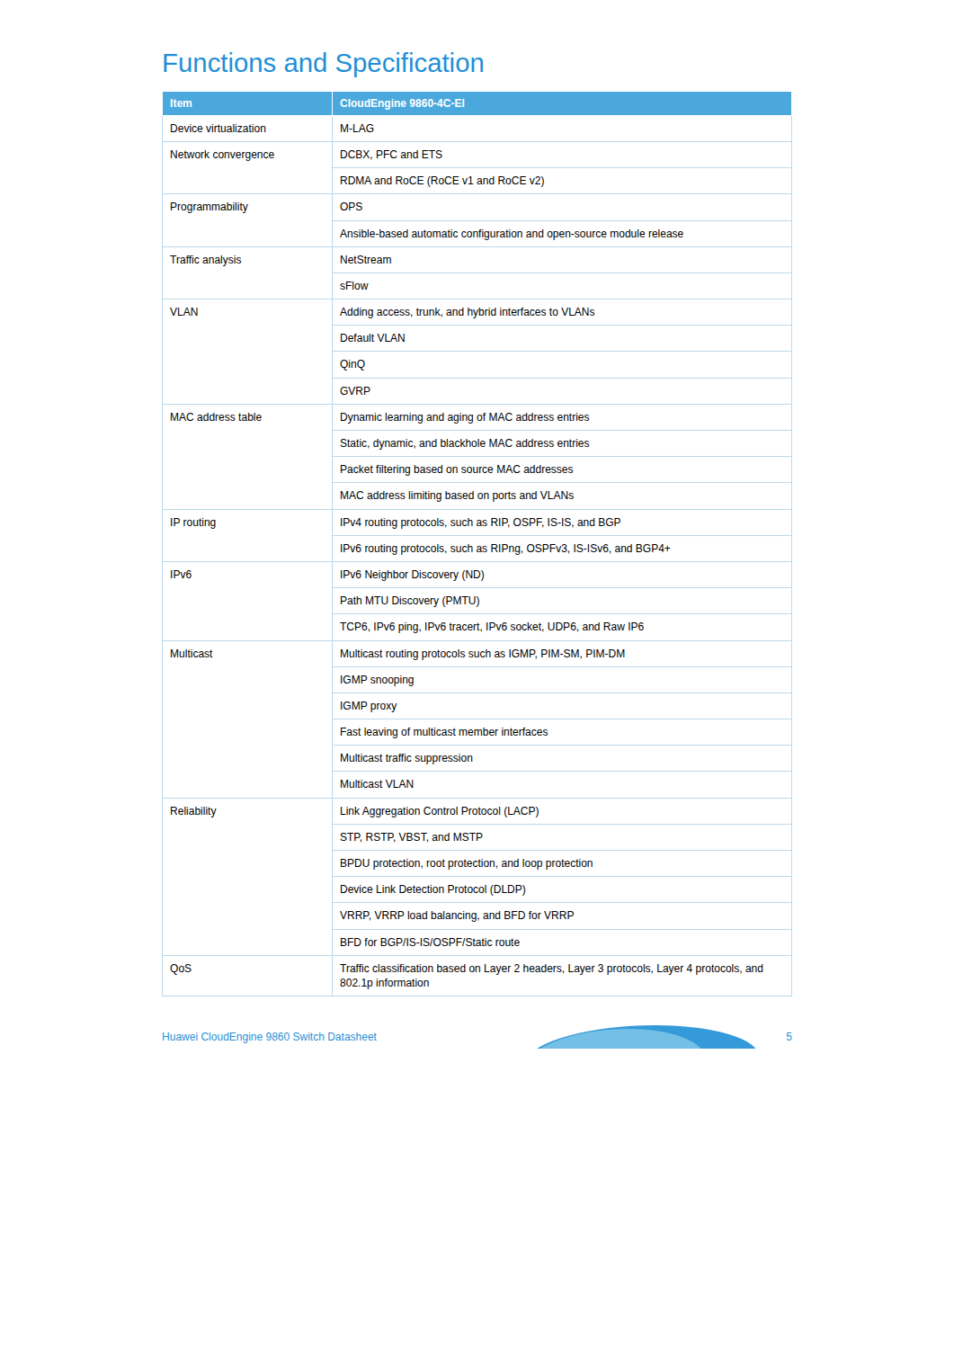Functions and Specification
| Item | CloudEngine 9860-4C-EI |
| --- | --- |
| Device virtualization | M-LAG |
| Network convergence | DCBX, PFC and ETS |
| RDMA and RoCE (RoCE v1 and RoCE v2) |
| Programmability | OPS |
| Ansible-based automatic configuration and open-source module release |
| Traffic analysis | NetStream |
| sFlow |
| VLAN | Adding access, trunk, and hybrid interfaces to VLANs |
| Default VLAN |
| QinQ |
| GVRP |
| MAC address table | Dynamic learning and aging of MAC address entries |
| Static, dynamic, and blackhole MAC address entries |
| Packet filtering based on source MAC addresses |
| MAC address limiting based on ports and VLANs |
| IP routing | IPv4 routing protocols, such as RIP, OSPF, IS-IS, and BGP |
| IPv6 routing protocols, such as RIPng, OSPFv3, IS-ISv6, and BGP4+ |
| IPv6 | IPv6 Neighbor Discovery (ND) |
| Path MTU Discovery (PMTU) |
| TCP6, IPv6 ping, IPv6 tracert, IPv6 socket, UDP6, and Raw IP6 |
| Multicast | Multicast routing protocols such as IGMP, PIM-SM, PIM-DM |
| IGMP snooping |
| IGMP proxy |
| Fast leaving of multicast member interfaces |
| Multicast traffic suppression |
| Multicast VLAN |
| Reliability | Link Aggregation Control Protocol (LACP) |
| STP, RSTP, VBST, and MSTP |
| BPDU protection, root protection, and loop protection |
| Device Link Detection Protocol (DLDP) |
| VRRP, VRRP load balancing, and BFD for VRRP |
| BFD for BGP/IS-IS/OSPF/Static route |
| QoS | Traffic classification based on Layer 2 headers, Layer 3 protocols, Layer 4 protocols, and 802.1p information |
Huawei CloudEngine 9860 Switch Datasheet
5